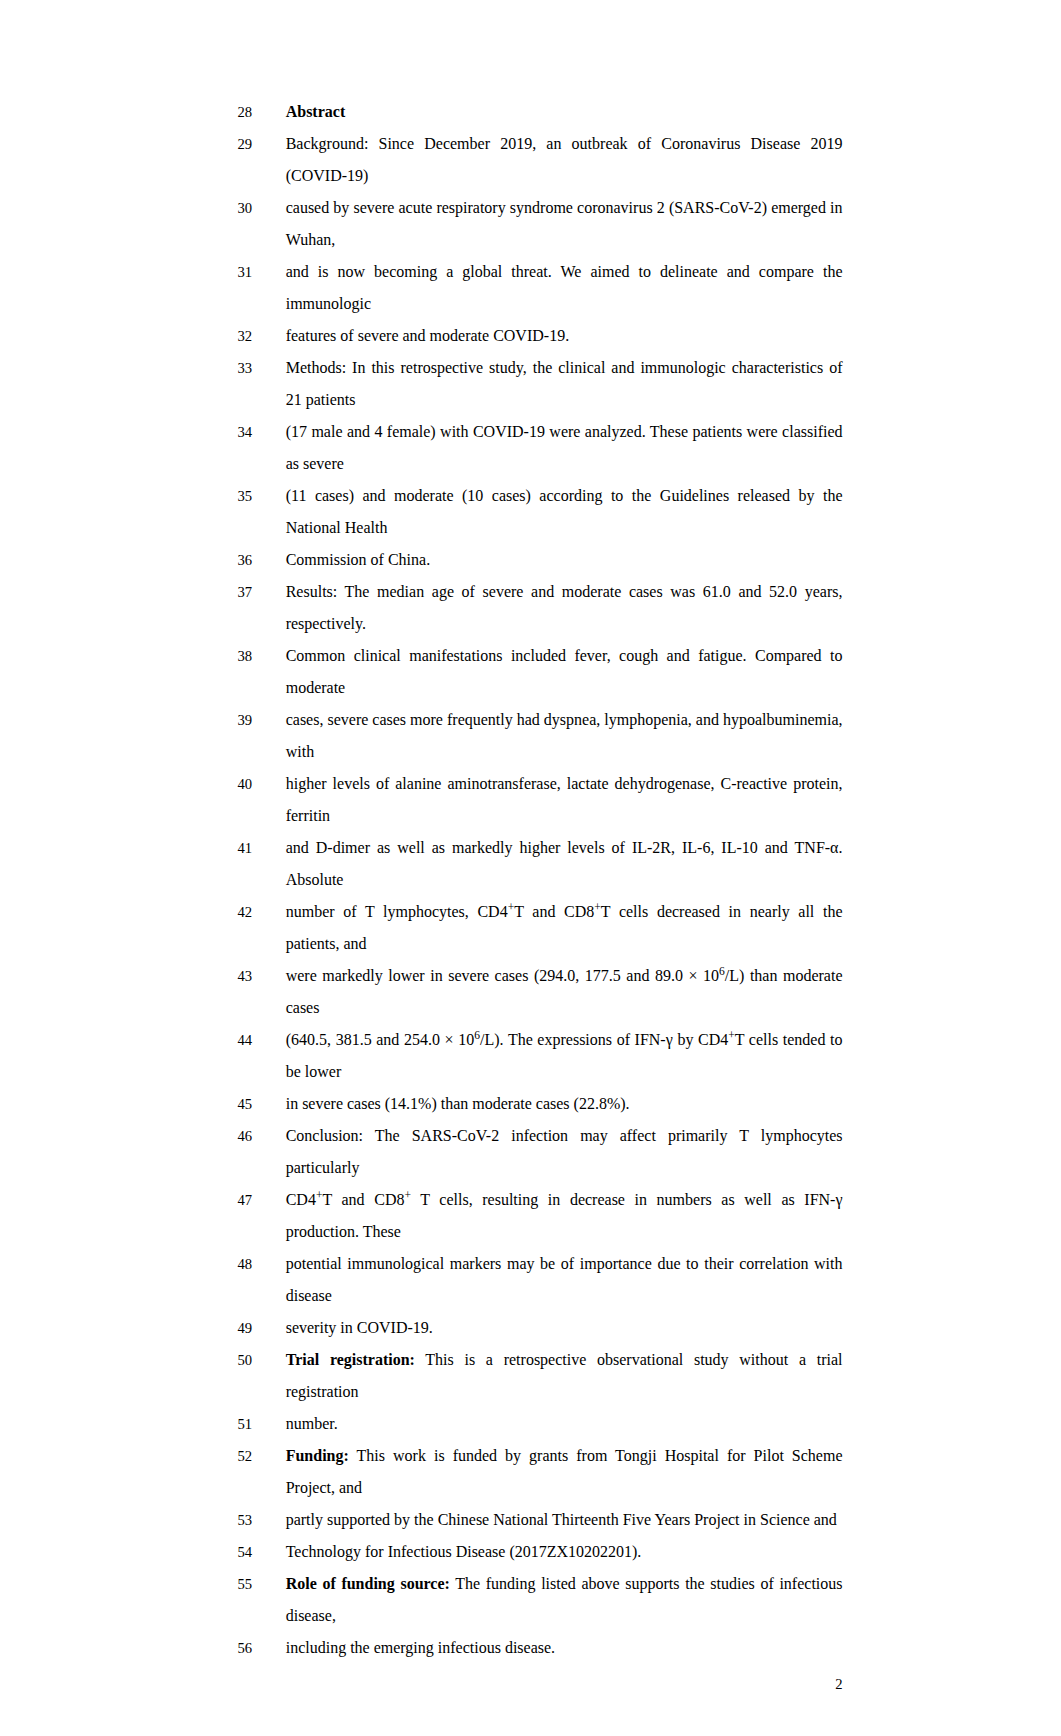28 Abstract
29 Background: Since December 2019, an outbreak of Coronavirus Disease 2019 (COVID-19)
30 caused by severe acute respiratory syndrome coronavirus 2 (SARS-CoV-2) emerged in Wuhan,
31 and is now becoming a global threat. We aimed to delineate and compare the immunologic
32 features of severe and moderate COVID-19.
33 Methods: In this retrospective study, the clinical and immunologic characteristics of 21 patients
34(17 male and 4 female) with COVID-19 were analyzed. These patients were classified as severe
35(11 cases) and moderate (10 cases) according to the Guidelines released by the National Health
36 Commission of China.
37 Results: The median age of severe and moderate cases was 61.0 and 52.0 years, respectively.
38 Common clinical manifestations included fever, cough and fatigue. Compared to moderate
39 cases, severe cases more frequently had dyspnea, lymphopenia, and hypoalbuminemia, with
40 higher levels of alanine aminotransferase, lactate dehydrogenase, C-reactive protein, ferritin
41 and D-dimer as well as markedly higher levels of IL-2R, IL-6, IL-10 and TNF-α. Absolute
42 number of T lymphocytes, CD4+T and CD8+T cells decreased in nearly all the patients, and
43 were markedly lower in severe cases (294.0, 177.5 and 89.0 × 106/L) than moderate cases
44(640.5, 381.5 and 254.0 × 106/L). The expressions of IFN-γ by CD4+T cells tended to be lower
45 in severe cases (14.1%) than moderate cases (22.8%).
46 Conclusion: The SARS-CoV-2 infection may affect primarily T lymphocytes particularly
47 CD4+T and CD8+ T cells, resulting in decrease in numbers as well as IFN-γ production. These
48 potential immunological markers may be of importance due to their correlation with disease
49 severity in COVID-19.
50 Trial registration: This is a retrospective observational study without a trial registration
51 number.
52 Funding: This work is funded by grants from Tongji Hospital for Pilot Scheme Project, and
53 partly supported by the Chinese National Thirteenth Five Years Project in Science and
54 Technology for Infectious Disease (2017ZX10202201).
55 Role of funding source: The funding listed above supports the studies of infectious disease,
56 including the emerging infectious disease.
2